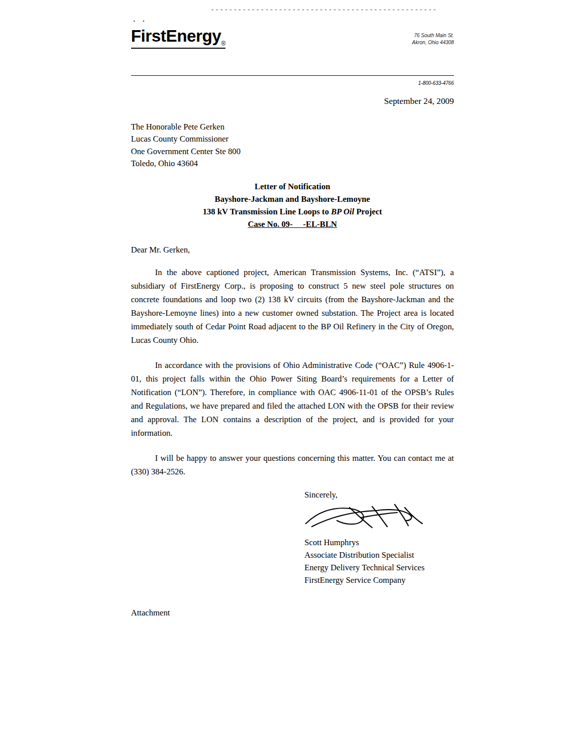--------------------------------------------------
. . FirstEnergy®
76 South Main St.
Akron, Ohio 44308
1-800-633-4766
September 24, 2009
The Honorable Pete Gerken
Lucas County Commissioner
One Government Center Ste 800
Toledo, Ohio 43604
Letter of Notification
Bayshore-Jackman and Bayshore-Lemoyne
138 kV Transmission Line Loops to BP Oil Project
Case No. 09- -EL-BLN
Dear Mr. Gerken,
In the above captioned project, American Transmission Systems, Inc. (“ATSI”), a subsidiary of FirstEnergy Corp., is proposing to construct 5 new steel pole structures on concrete foundations and loop two (2) 138 kV circuits (from the Bayshore-Jackman and the Bayshore-Lemoyne lines) into a new customer owned substation. The Project area is located immediately south of Cedar Point Road adjacent to the BP Oil Refinery in the City of Oregon, Lucas County Ohio.
In accordance with the provisions of Ohio Administrative Code (“OAC”) Rule 4906-1-01, this project falls within the Ohio Power Siting Board’s requirements for a Letter of Notification (“LON”). Therefore, in compliance with OAC 4906-11-01 of the OPSB’s Rules and Regulations, we have prepared and filed the attached LON with the OPSB for their review and approval. The LON contains a description of the project, and is provided for your information.
I will be happy to answer your questions concerning this matter. You can contact me at (330) 384-2526.
Sincerely,
Scott Humphrys
Associate Distribution Specialist
Energy Delivery Technical Services
FirstEnergy Service Company
Attachment